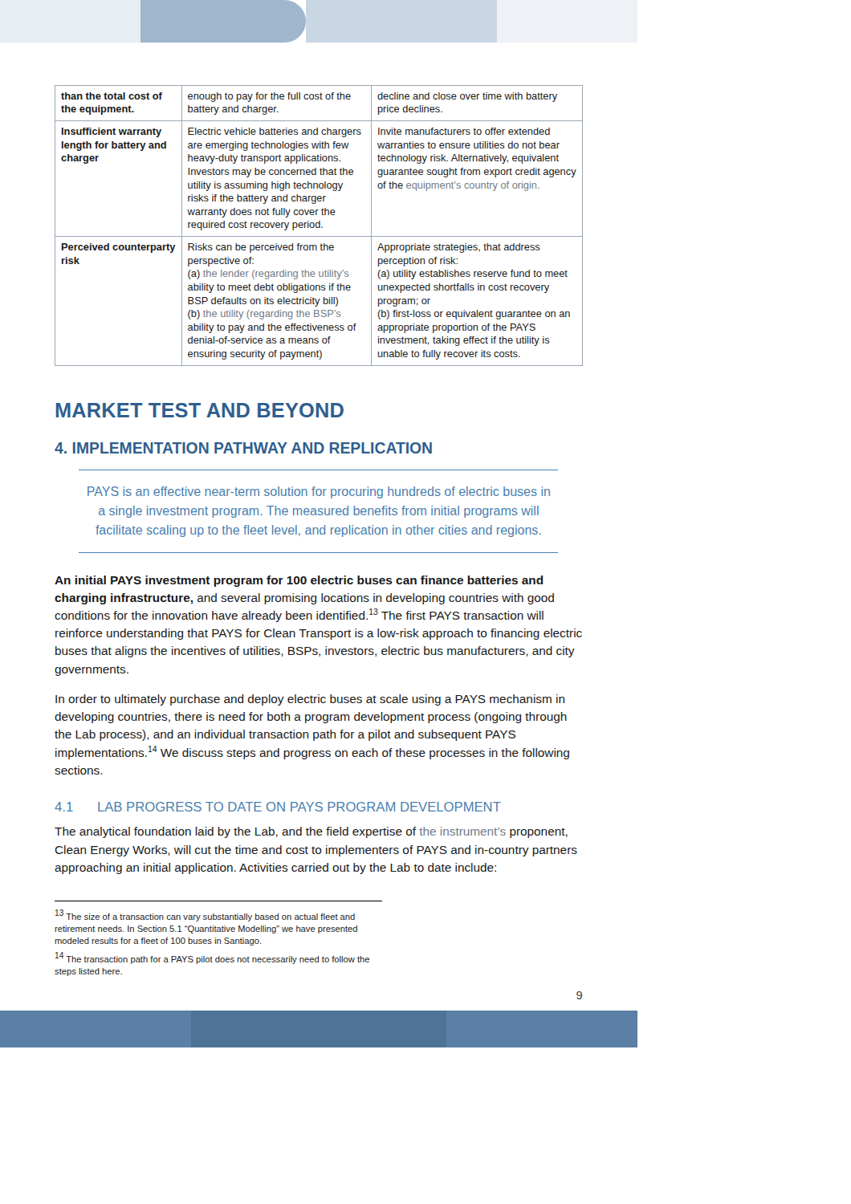| than the total cost of the equipment. | enough to pay for the full cost of the battery and charger. | decline and close over time with battery price declines. |
| Insufficient warranty length for battery and charger | Electric vehicle batteries and chargers are emerging technologies with few heavy-duty transport applications. Investors may be concerned that the utility is assuming high technology risks if the battery and charger warranty does not fully cover the required cost recovery period. | Invite manufacturers to offer extended warranties to ensure utilities do not bear technology risk. Alternatively, equivalent guarantee sought from export credit agency of the equipment’s country of origin. |
| Perceived counterparty risk | Risks can be perceived from the perspective of: (a) the lender (regarding the utility’s ability to meet debt obligations if the BSP defaults on its electricity bill) (b) the utility (regarding the BSP’s ability to pay and the effectiveness of denial-of-service as a means of ensuring security of payment) | Appropriate strategies, that address perception of risk: (a) utility establishes reserve fund to meet unexpected shortfalls in cost recovery program; or (b) first-loss or equivalent guarantee on an appropriate proportion of the PAYS investment, taking effect if the utility is unable to fully recover its costs. |
MARKET TEST AND BEYOND
4. IMPLEMENTATION PATHWAY AND REPLICATION
PAYS is an effective near-term solution for procuring hundreds of electric buses in a single investment program. The measured benefits from initial programs will facilitate scaling up to the fleet level, and replication in other cities and regions.
An initial PAYS investment program for 100 electric buses can finance batteries and charging infrastructure, and several promising locations in developing countries with good conditions for the innovation have already been identified.13 The first PAYS transaction will reinforce understanding that PAYS for Clean Transport is a low-risk approach to financing electric buses that aligns the incentives of utilities, BSPs, investors, electric bus manufacturers, and city governments.
In order to ultimately purchase and deploy electric buses at scale using a PAYS mechanism in developing countries, there is need for both a program development process (ongoing through the Lab process), and an individual transaction path for a pilot and subsequent PAYS implementations.14 We discuss steps and progress on each of these processes in the following sections.
4.1 LAB PROGRESS TO DATE ON PAYS PROGRAM DEVELOPMENT
The analytical foundation laid by the Lab, and the field expertise of the instrument’s proponent, Clean Energy Works, will cut the time and cost to implementers of PAYS and in-country partners approaching an initial application. Activities carried out by the Lab to date include:
13 The size of a transaction can vary substantially based on actual fleet and retirement needs. In Section 5.1 “Quantitative Modelling” we have presented modeled results for a fleet of 100 buses in Santiago.
14 The transaction path for a PAYS pilot does not necessarily need to follow the steps listed here.
9